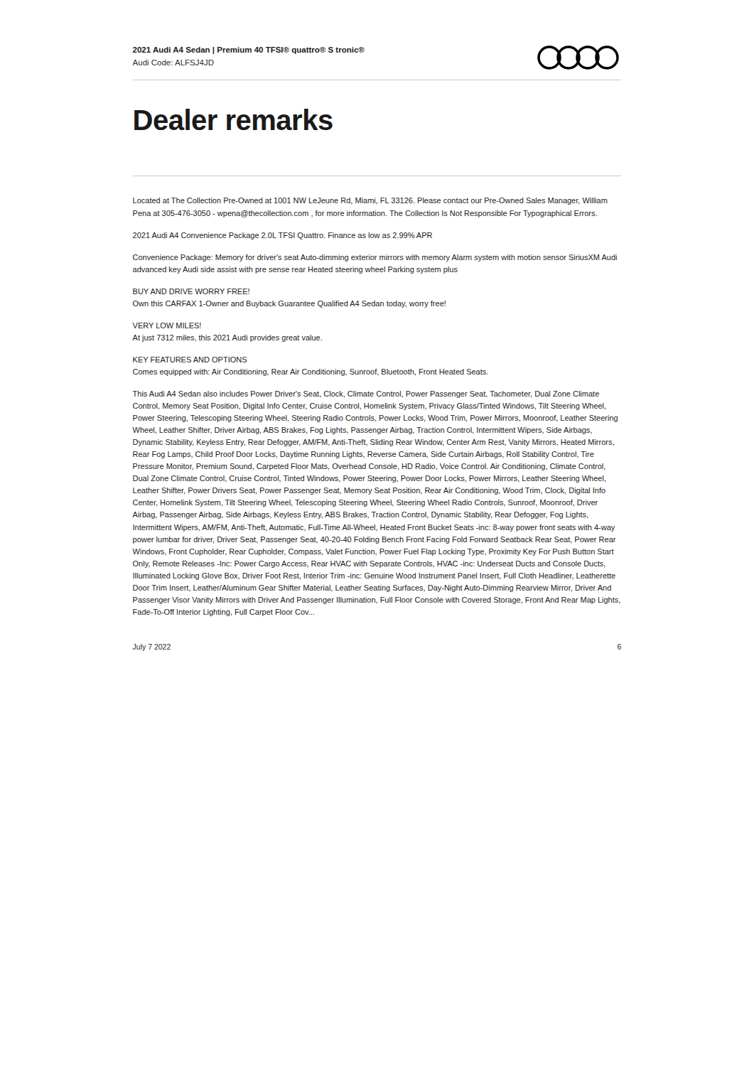2021 Audi A4 Sedan | Premium 40 TFSI® quattro® S tronic®
Audi Code: ALFSJ4JD
Dealer remarks
Located at The Collection Pre-Owned at 1001 NW LeJeune Rd, Miami, FL 33126. Please contact our Pre-Owned Sales Manager, William Pena at 305-476-3050 - wpena@thecollection.com , for more information. The Collection Is Not Responsible For Typographical Errors.
2021 Audi A4 Convenience Package 2.0L TFSI Quattro. Finance as low as 2.99% APR
Convenience Package: Memory for driver's seat Auto-dimming exterior mirrors with memory Alarm system with motion sensor SiriusXM Audi advanced key Audi side assist with pre sense rear Heated steering wheel Parking system plus
BUY AND DRIVE WORRY FREE!
Own this CARFAX 1-Owner and Buyback Guarantee Qualified A4 Sedan today, worry free!
VERY LOW MILES!
At just 7312 miles, this 2021 Audi provides great value.
KEY FEATURES AND OPTIONS
Comes equipped with: Air Conditioning, Rear Air Conditioning, Sunroof, Bluetooth, Front Heated Seats.
This Audi A4 Sedan also includes Power Driver's Seat, Clock, Climate Control, Power Passenger Seat, Tachometer, Dual Zone Climate Control, Memory Seat Position, Digital Info Center, Cruise Control, Homelink System, Privacy Glass/Tinted Windows, Tilt Steering Wheel, Power Steering, Telescoping Steering Wheel, Steering Radio Controls, Power Locks, Wood Trim, Power Mirrors, Moonroof, Leather Steering Wheel, Leather Shifter, Driver Airbag, ABS Brakes, Fog Lights, Passenger Airbag, Traction Control, Intermittent Wipers, Side Airbags, Dynamic Stability, Keyless Entry, Rear Defogger, AM/FM, Anti-Theft, Sliding Rear Window, Center Arm Rest, Vanity Mirrors, Heated Mirrors, Rear Fog Lamps, Child Proof Door Locks, Daytime Running Lights, Reverse Camera, Side Curtain Airbags, Roll Stability Control, Tire Pressure Monitor, Premium Sound, Carpeted Floor Mats, Overhead Console, HD Radio, Voice Control. Air Conditioning, Climate Control, Dual Zone Climate Control, Cruise Control, Tinted Windows, Power Steering, Power Door Locks, Power Mirrors, Leather Steering Wheel, Leather Shifter, Power Drivers Seat, Power Passenger Seat, Memory Seat Position, Rear Air Conditioning, Wood Trim, Clock, Digital Info Center, Homelink System, Tilt Steering Wheel, Telescoping Steering Wheel, Steering Wheel Radio Controls, Sunroof, Moonroof, Driver Airbag, Passenger Airbag, Side Airbags, Keyless Entry, ABS Brakes, Traction Control, Dynamic Stability, Rear Defogger, Fog Lights, Intermittent Wipers, AM/FM, Anti-Theft, Automatic, Full-Time All-Wheel, Heated Front Bucket Seats -inc: 8-way power front seats with 4-way power lumbar for driver, Driver Seat, Passenger Seat, 40-20-40 Folding Bench Front Facing Fold Forward Seatback Rear Seat, Power Rear Windows, Front Cupholder, Rear Cupholder, Compass, Valet Function, Power Fuel Flap Locking Type, Proximity Key For Push Button Start Only, Remote Releases -Inc: Power Cargo Access, Rear HVAC with Separate Controls, HVAC -inc: Underseat Ducts and Console Ducts, Illuminated Locking Glove Box, Driver Foot Rest, Interior Trim -inc: Genuine Wood Instrument Panel Insert, Full Cloth Headliner, Leatherette Door Trim Insert, Leather/Aluminum Gear Shifter Material, Leather Seating Surfaces, Day-Night Auto-Dimming Rearview Mirror, Driver And Passenger Visor Vanity Mirrors with Driver And Passenger Illumination, Full Floor Console with Covered Storage, Front And Rear Map Lights, Fade-To-Off Interior Lighting, Full Carpet Floor Cov...
July 7 2022 6